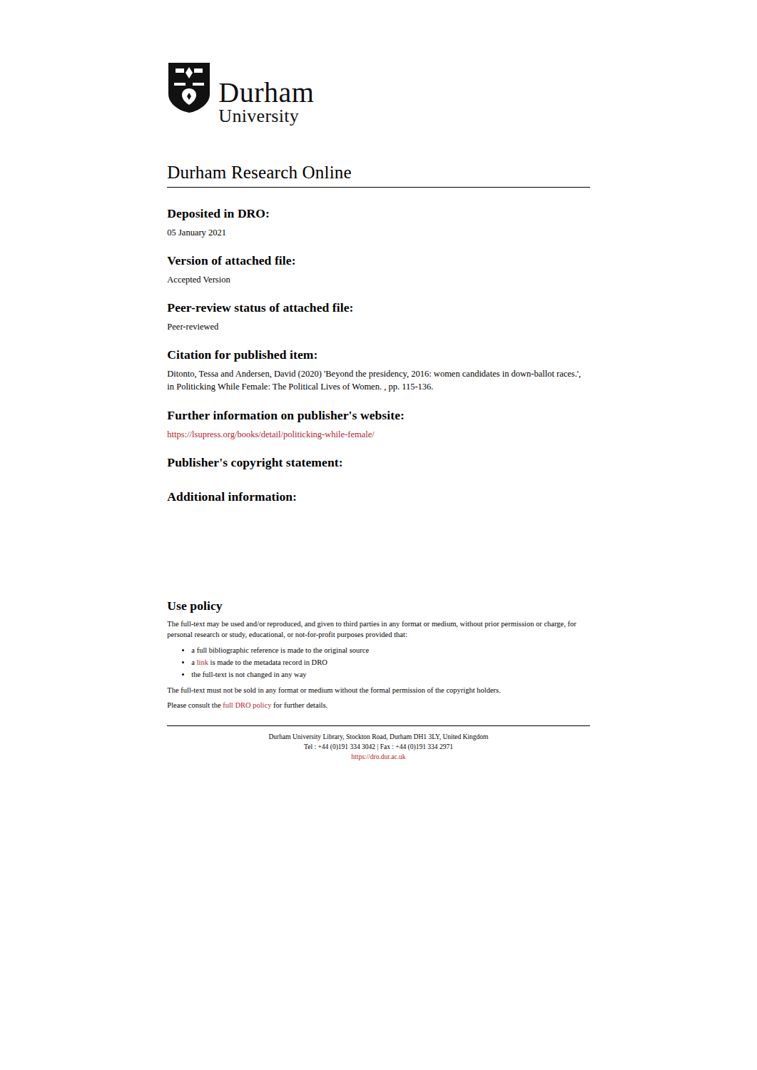Durham University
Durham Research Online
Deposited in DRO:
05 January 2021
Version of attached file:
Accepted Version
Peer-review status of attached file:
Peer-reviewed
Citation for published item:
Ditonto, Tessa and Andersen, David (2020) 'Beyond the presidency, 2016: women candidates in down-ballot races.', in Politicking While Female: The Political Lives of Women. , pp. 115-136.
Further information on publisher's website:
https://lsupress.org/books/detail/politicking-while-female/
Publisher's copyright statement:
Additional information:
Use policy
The full-text may be used and/or reproduced, and given to third parties in any format or medium, without prior permission or charge, for personal research or study, educational, or not-for-profit purposes provided that:
a full bibliographic reference is made to the original source
a link is made to the metadata record in DRO
the full-text is not changed in any way
The full-text must not be sold in any format or medium without the formal permission of the copyright holders.
Please consult the full DRO policy for further details.
Durham University Library, Stockton Road, Durham DH1 3LY, United Kingdom
Tel : +44 (0)191 334 3042 | Fax : +44 (0)191 334 2971
https://dro.dur.ac.uk